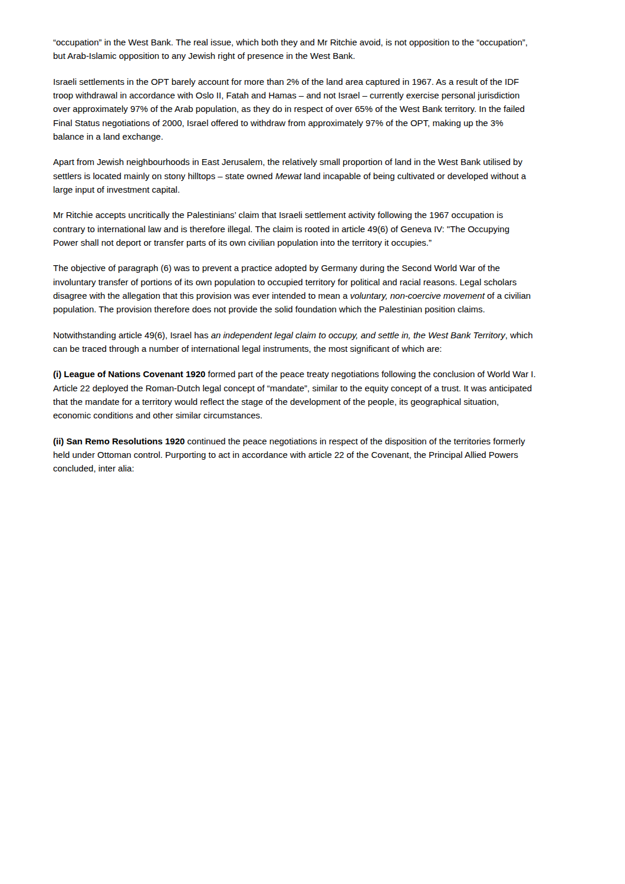“occupation” in the West Bank. The real issue, which both they and Mr Ritchie avoid, is not opposition to the “occupation”, but Arab-Islamic opposition to any Jewish right of presence in the West Bank.
Israeli settlements in the OPT barely account for more than 2% of the land area captured in 1967. As a result of the IDF troop withdrawal in accordance with Oslo II, Fatah and Hamas – and not Israel – currently exercise personal jurisdiction over approximately 97% of the Arab population, as they do in respect of over 65% of the West Bank territory. In the failed Final Status negotiations of 2000, Israel offered to withdraw from approximately 97% of the OPT, making up the 3% balance in a land exchange.
Apart from Jewish neighbourhoods in East Jerusalem, the relatively small proportion of land in the West Bank utilised by settlers is located mainly on stony hilltops – state owned Mewat land incapable of being cultivated or developed without a large input of investment capital.
Mr Ritchie accepts uncritically the Palestinians’ claim that Israeli settlement activity following the 1967 occupation is contrary to international law and is therefore illegal. The claim is rooted in article 49(6) of Geneva IV: "The Occupying Power shall not deport or transfer parts of its own civilian population into the territory it occupies.”
The objective of paragraph (6) was to prevent a practice adopted by Germany during the Second World War of the involuntary transfer of portions of its own population to occupied territory for political and racial reasons. Legal scholars disagree with the allegation that this provision was ever intended to mean a voluntary, non-coercive movement of a civilian population. The provision therefore does not provide the solid foundation which the Palestinian position claims.
Notwithstanding article 49(6), Israel has an independent legal claim to occupy, and settle in, the West Bank Territory, which can be traced through a number of international legal instruments, the most significant of which are:
(i) League of Nations Covenant 1920 formed part of the peace treaty negotiations following the conclusion of World War I. Article 22 deployed the Roman-Dutch legal concept of “mandate”, similar to the equity concept of a trust. It was anticipated that the mandate for a territory would reflect the stage of the development of the people, its geographical situation, economic conditions and other similar circumstances.
(ii) San Remo Resolutions 1920 continued the peace negotiations in respect of the disposition of the territories formerly held under Ottoman control. Purporting to act in accordance with article 22 of the Covenant, the Principal Allied Powers concluded, inter alia: